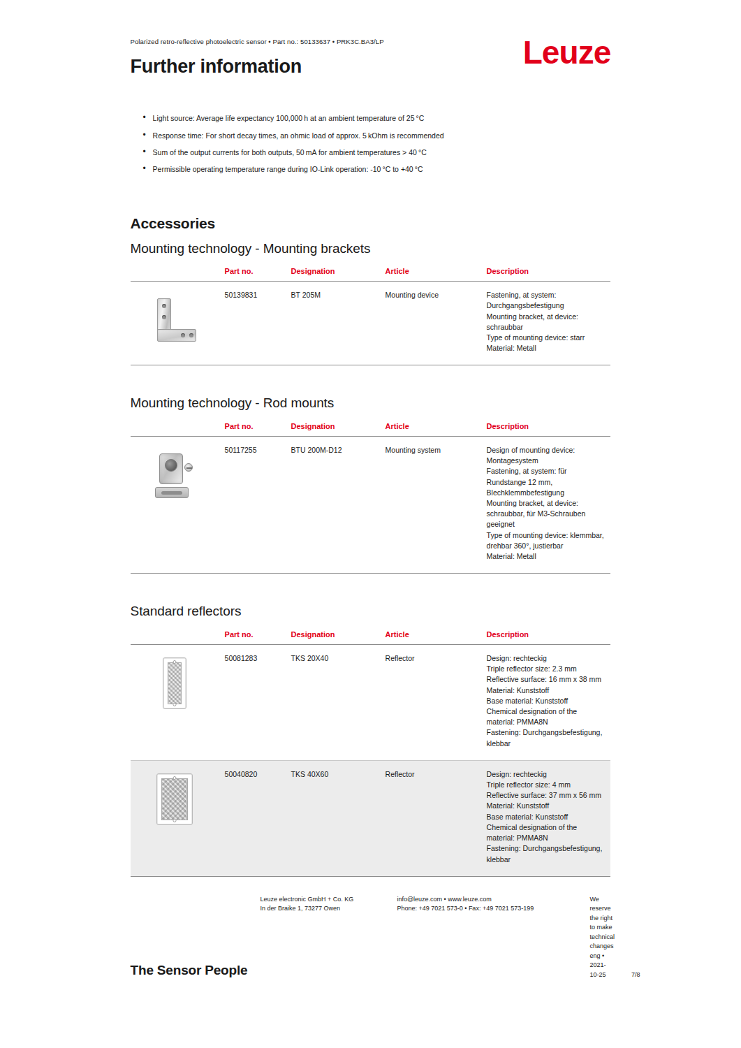Polarized retro-reflective photoelectric sensor • Part no.: 50133637 • PRK3C.BA3/LP
Further information
Leuze
Light source: Average life expectancy 100,000 h at an ambient temperature of 25 °C
Response time: For short decay times, an ohmic load of approx. 5 kOhm is recommended
Sum of the output currents for both outputs, 50 mA for ambient temperatures > 40 °C
Permissible operating temperature range during IO-Link operation: -10 °C to +40 °C
Accessories
Mounting technology - Mounting brackets
| | Part no. | Designation | Article | Description |
| --- | --- | --- | --- | --- |
| | 50139831 | BT 205M | Mounting device | Fastening, at system: Durchgangsbefestigung Mounting bracket, at device: schraubbar Type of mounting device: starr Material: Metall |
Mounting technology - Rod mounts
| | Part no. | Designation | Article | Description |
| --- | --- | --- | --- | --- |
| | 50117255 | BTU 200M-D12 | Mounting system | Design of mounting device: Montagesystem Fastening, at system: für Rundstange 12 mm, Blechklemmbefestigung Mounting bracket, at device: schraubbar, für M3-Schrauben geeignet Type of mounting device: klemmbar, drehbar 360°, justierbar Material: Metall |
Standard reflectors
| | Part no. | Designation | Article | Description |
| --- | --- | --- | --- | --- |
| | 50081283 | TKS 20X40 | Reflector | Design: rechteckig Triple reflector size: 2.3 mm Reflective surface: 16 mm x 38 mm Material: Kunststoff Base material: Kunststoff Chemical designation of the material: PMMA8N Fastening: Durchgangsbefestigung, klebbar |
| | 50040820 | TKS 40X60 | Reflector | Design: rechteckig Triple reflector size: 4 mm Reflective surface: 37 mm x 56 mm Material: Kunststoff Base material: Kunststoff Chemical designation of the material: PMMA8N Fastening: Durchgangsbefestigung, klebbar |
The Sensor People
Leuze electronic GmbH + Co. KG
In der Braike 1, 73277 Owen
info@leuze.com • www.leuze.com
Phone: +49 7021 573-0 • Fax: +49 7021 573-199
We reserve the right to make technical changes
eng • 2021-10-25
7/8